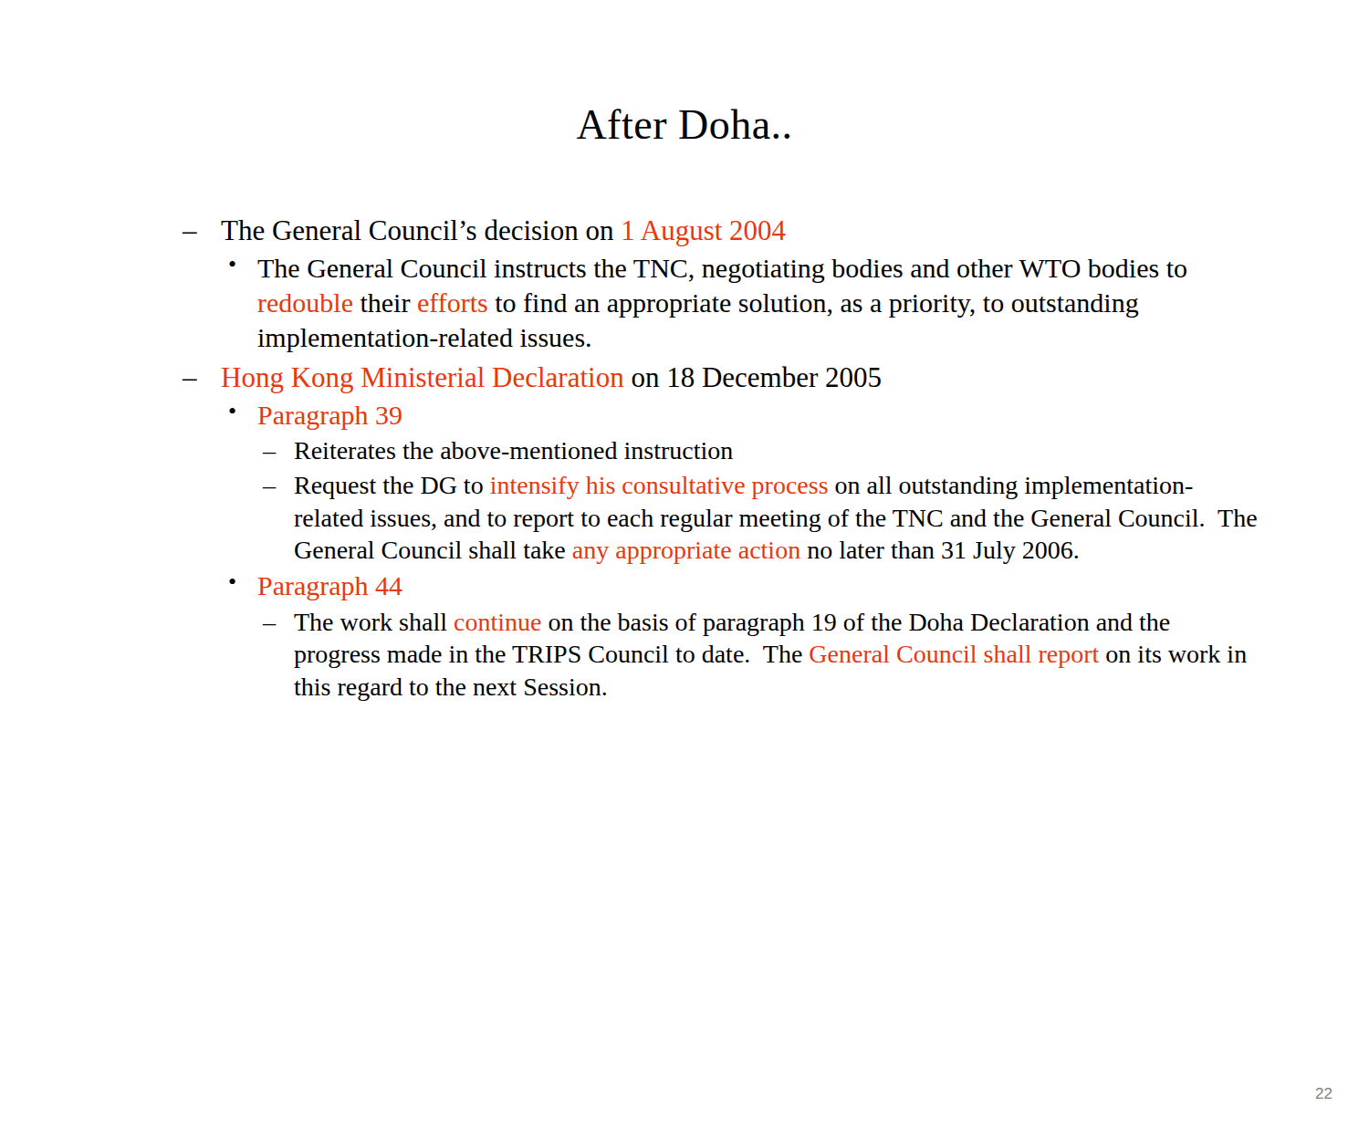After Doha..
The General Council’s decision on 1 August 2004
The General Council instructs the TNC, negotiating bodies and other WTO bodies to redouble their efforts to find an appropriate solution, as a priority, to outstanding implementation-related issues.
Hong Kong Ministerial Declaration on 18 December 2005
Paragraph 39
Reiterates the above-mentioned instruction
Request the DG to intensify his consultative process on all outstanding implementation-related issues, and to report to each regular meeting of the TNC and the General Council. The General Council shall take any appropriate action no later than 31 July 2006.
Paragraph 44
The work shall continue on the basis of paragraph 19 of the Doha Declaration and the progress made in the TRIPS Council to date. The General Council shall report on its work in this regard to the next Session.
22